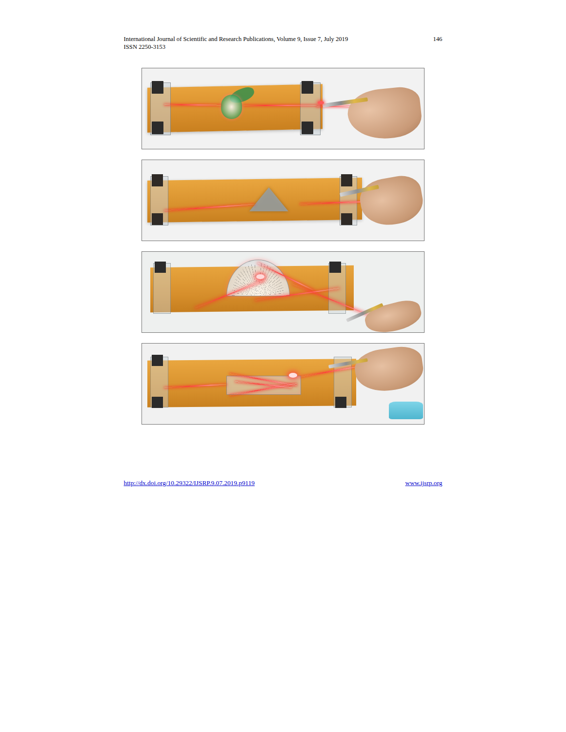International Journal of Scientific and Research Publications, Volume 9, Issue 7, July 2019 ISSN 2250-3153
146
http://dx.doi.org/10.29322/IJSRP.9.07.2019.p9119
www.ijsrp.org